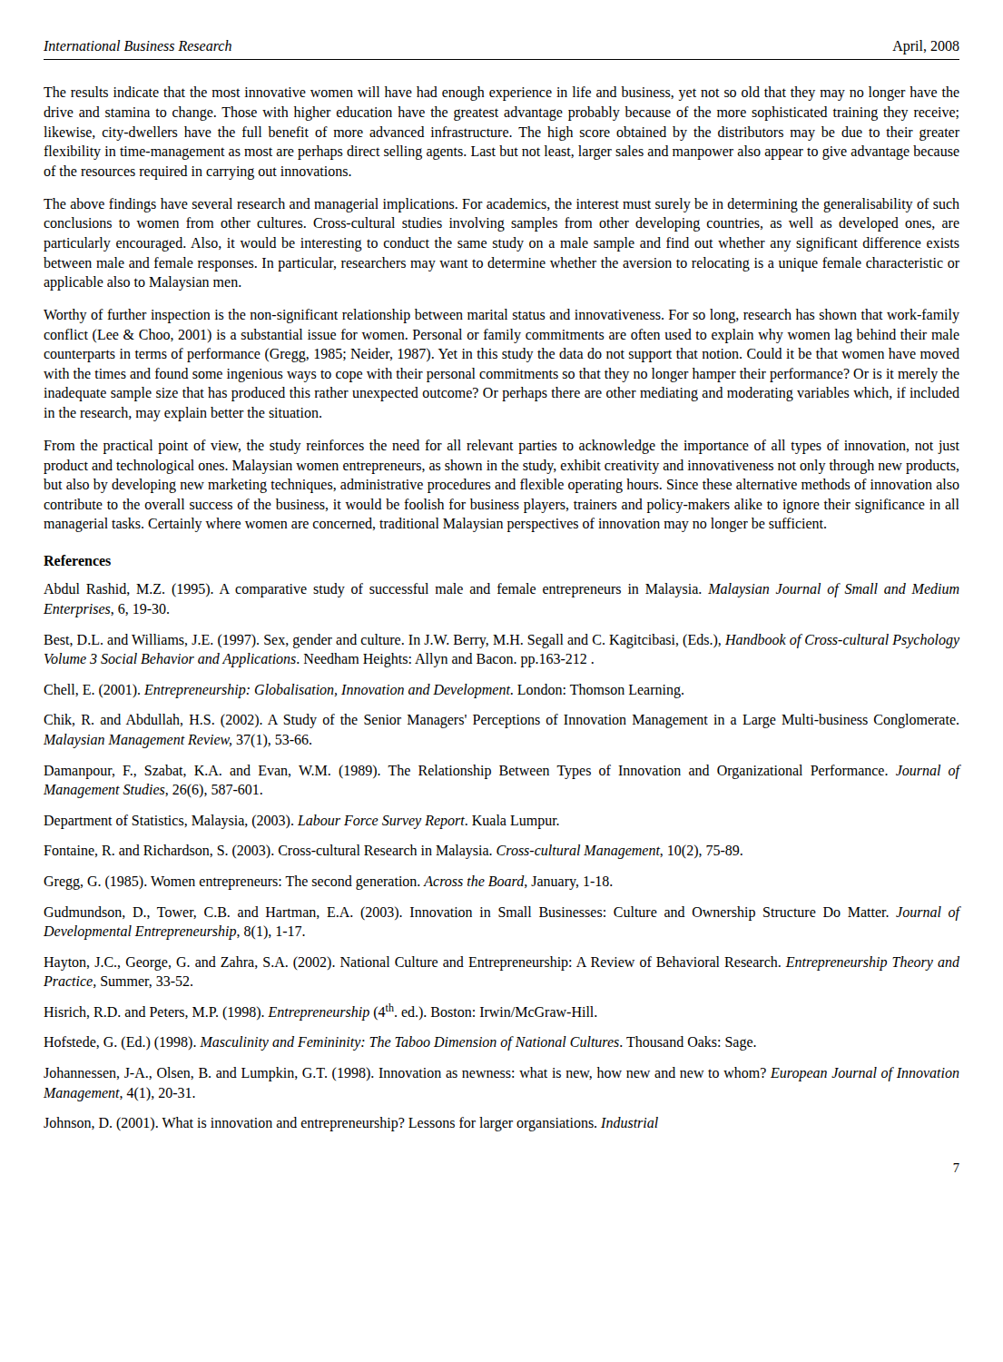International Business Research April, 2008
The results indicate that the most innovative women will have had enough experience in life and business, yet not so old that they may no longer have the drive and stamina to change. Those with higher education have the greatest advantage probably because of the more sophisticated training they receive; likewise, city-dwellers have the full benefit of more advanced infrastructure. The high score obtained by the distributors may be due to their greater flexibility in time-management as most are perhaps direct selling agents. Last but not least, larger sales and manpower also appear to give advantage because of the resources required in carrying out innovations.
The above findings have several research and managerial implications. For academics, the interest must surely be in determining the generalisability of such conclusions to women from other cultures. Cross-cultural studies involving samples from other developing countries, as well as developed ones, are particularly encouraged. Also, it would be interesting to conduct the same study on a male sample and find out whether any significant difference exists between male and female responses. In particular, researchers may want to determine whether the aversion to relocating is a unique female characteristic or applicable also to Malaysian men.
Worthy of further inspection is the non-significant relationship between marital status and innovativeness. For so long, research has shown that work-family conflict (Lee & Choo, 2001) is a substantial issue for women. Personal or family commitments are often used to explain why women lag behind their male counterparts in terms of performance (Gregg, 1985; Neider, 1987). Yet in this study the data do not support that notion. Could it be that women have moved with the times and found some ingenious ways to cope with their personal commitments so that they no longer hamper their performance? Or is it merely the inadequate sample size that has produced this rather unexpected outcome? Or perhaps there are other mediating and moderating variables which, if included in the research, may explain better the situation.
From the practical point of view, the study reinforces the need for all relevant parties to acknowledge the importance of all types of innovation, not just product and technological ones. Malaysian women entrepreneurs, as shown in the study, exhibit creativity and innovativeness not only through new products, but also by developing new marketing techniques, administrative procedures and flexible operating hours. Since these alternative methods of innovation also contribute to the overall success of the business, it would be foolish for business players, trainers and policy-makers alike to ignore their significance in all managerial tasks. Certainly where women are concerned, traditional Malaysian perspectives of innovation may no longer be sufficient.
References
Abdul Rashid, M.Z. (1995). A comparative study of successful male and female entrepreneurs in Malaysia. Malaysian Journal of Small and Medium Enterprises, 6, 19-30.
Best, D.L. and Williams, J.E. (1997). Sex, gender and culture. In J.W. Berry, M.H. Segall and C. Kagitcibasi, (Eds.), Handbook of Cross-cultural Psychology Volume 3 Social Behavior and Applications. Needham Heights: Allyn and Bacon. pp.163-212 .
Chell, E. (2001). Entrepreneurship: Globalisation, Innovation and Development. London: Thomson Learning.
Chik, R. and Abdullah, H.S. (2002). A Study of the Senior Managers' Perceptions of Innovation Management in a Large Multi-business Conglomerate. Malaysian Management Review, 37(1), 53-66.
Damanpour, F., Szabat, K.A. and Evan, W.M. (1989). The Relationship Between Types of Innovation and Organizational Performance. Journal of Management Studies, 26(6), 587-601.
Department of Statistics, Malaysia, (2003). Labour Force Survey Report. Kuala Lumpur.
Fontaine, R. and Richardson, S. (2003). Cross-cultural Research in Malaysia. Cross-cultural Management, 10(2), 75-89.
Gregg, G. (1985). Women entrepreneurs: The second generation. Across the Board, January, 1-18.
Gudmundson, D., Tower, C.B. and Hartman, E.A. (2003). Innovation in Small Businesses: Culture and Ownership Structure Do Matter. Journal of Developmental Entrepreneurship, 8(1), 1-17.
Hayton, J.C., George, G. and Zahra, S.A. (2002). National Culture and Entrepreneurship: A Review of Behavioral Research. Entrepreneurship Theory and Practice, Summer, 33-52.
Hisrich, R.D. and Peters, M.P. (1998). Entrepreneurship (4th. ed.). Boston: Irwin/McGraw-Hill.
Hofstede, G. (Ed.) (1998). Masculinity and Femininity: The Taboo Dimension of National Cultures. Thousand Oaks: Sage.
Johannessen, J-A., Olsen, B. and Lumpkin, G.T. (1998). Innovation as newness: what is new, how new and new to whom? European Journal of Innovation Management, 4(1), 20-31.
Johnson, D. (2001). What is innovation and entrepreneurship? Lessons for larger organsiations. Industrial
7